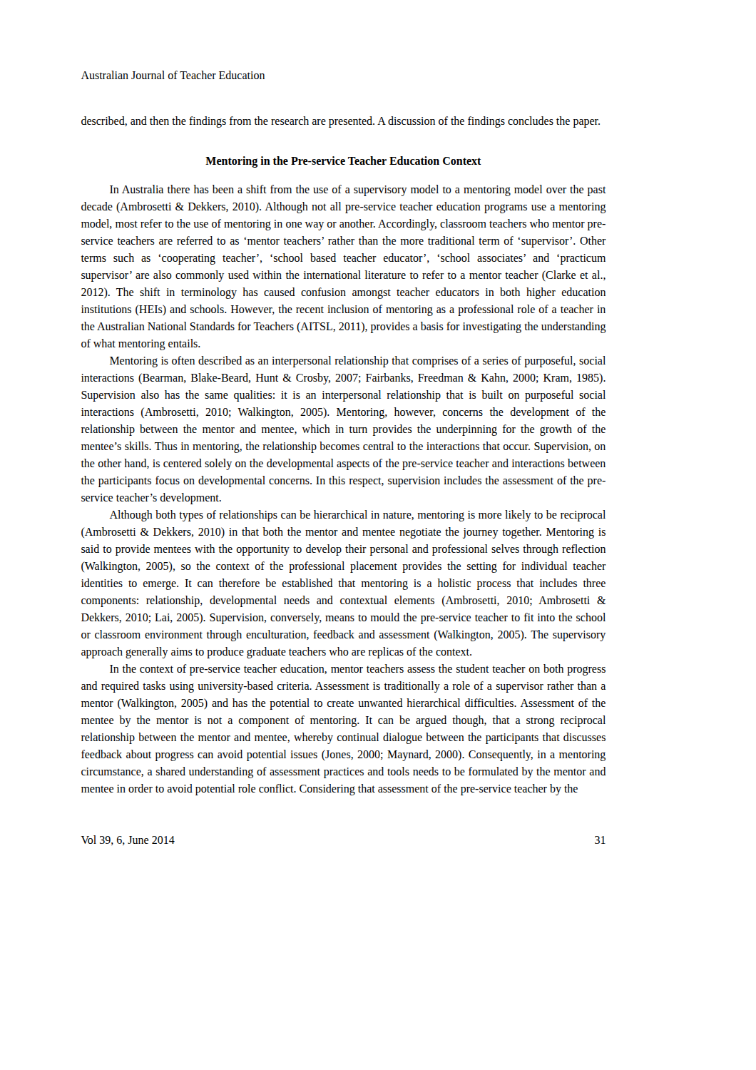Australian Journal of Teacher Education
described, and then the findings from the research are presented. A discussion of the findings concludes the paper.
Mentoring in the Pre-service Teacher Education Context
In Australia there has been a shift from the use of a supervisory model to a mentoring model over the past decade (Ambrosetti & Dekkers, 2010). Although not all pre-service teacher education programs use a mentoring model, most refer to the use of mentoring in one way or another. Accordingly, classroom teachers who mentor pre-service teachers are referred to as ‘mentor teachers’ rather than the more traditional term of ‘supervisor’. Other terms such as ‘cooperating teacher’, ‘school based teacher educator’, ‘school associates’ and ‘practicum supervisor’ are also commonly used within the international literature to refer to a mentor teacher (Clarke et al., 2012). The shift in terminology has caused confusion amongst teacher educators in both higher education institutions (HEIs) and schools. However, the recent inclusion of mentoring as a professional role of a teacher in the Australian National Standards for Teachers (AITSL, 2011), provides a basis for investigating the understanding of what mentoring entails.
Mentoring is often described as an interpersonal relationship that comprises of a series of purposeful, social interactions (Bearman, Blake-Beard, Hunt & Crosby, 2007; Fairbanks, Freedman & Kahn, 2000; Kram, 1985). Supervision also has the same qualities: it is an interpersonal relationship that is built on purposeful social interactions (Ambrosetti, 2010; Walkington, 2005). Mentoring, however, concerns the development of the relationship between the mentor and mentee, which in turn provides the underpinning for the growth of the mentee’s skills. Thus in mentoring, the relationship becomes central to the interactions that occur. Supervision, on the other hand, is centered solely on the developmental aspects of the pre-service teacher and interactions between the participants focus on developmental concerns. In this respect, supervision includes the assessment of the pre-service teacher’s development.
Although both types of relationships can be hierarchical in nature, mentoring is more likely to be reciprocal (Ambrosetti & Dekkers, 2010) in that both the mentor and mentee negotiate the journey together. Mentoring is said to provide mentees with the opportunity to develop their personal and professional selves through reflection (Walkington, 2005), so the context of the professional placement provides the setting for individual teacher identities to emerge. It can therefore be established that mentoring is a holistic process that includes three components: relationship, developmental needs and contextual elements (Ambrosetti, 2010; Ambrosetti & Dekkers, 2010; Lai, 2005). Supervision, conversely, means to mould the pre-service teacher to fit into the school or classroom environment through enculturation, feedback and assessment (Walkington, 2005). The supervisory approach generally aims to produce graduate teachers who are replicas of the context.
In the context of pre-service teacher education, mentor teachers assess the student teacher on both progress and required tasks using university-based criteria. Assessment is traditionally a role of a supervisor rather than a mentor (Walkington, 2005) and has the potential to create unwanted hierarchical difficulties. Assessment of the mentee by the mentor is not a component of mentoring. It can be argued though, that a strong reciprocal relationship between the mentor and mentee, whereby continual dialogue between the participants that discusses feedback about progress can avoid potential issues (Jones, 2000; Maynard, 2000). Consequently, in a mentoring circumstance, a shared understanding of assessment practices and tools needs to be formulated by the mentor and mentee in order to avoid potential role conflict. Considering that assessment of the pre-service teacher by the
Vol 39, 6, June 2014 31